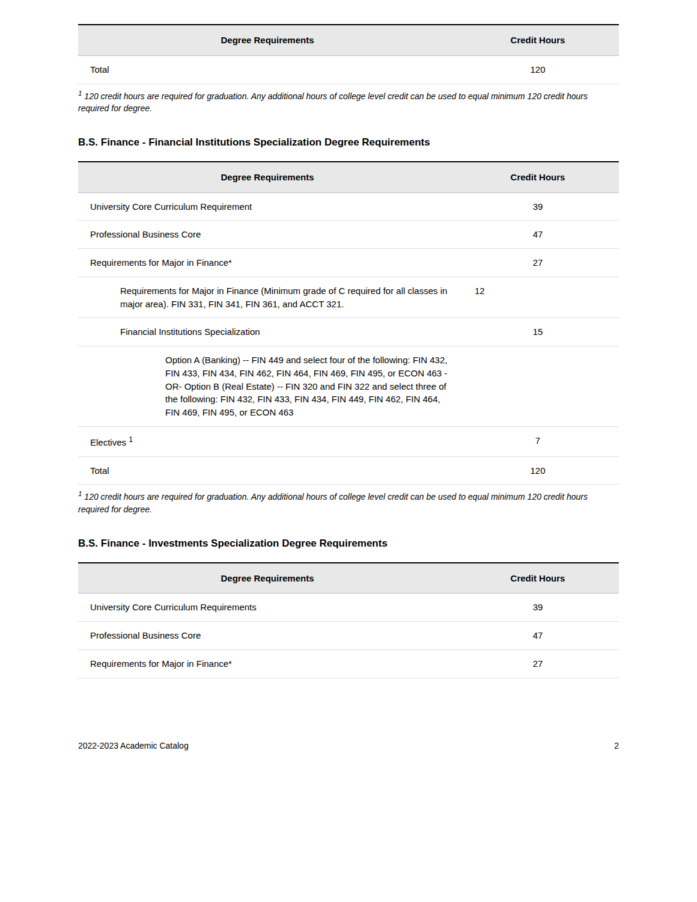| Degree Requirements | Credit Hours |
| --- | --- |
| Total | 120 |
1 120 credit hours are required for graduation. Any additional hours of college level credit can be used to equal minimum 120 credit hours required for degree.
B.S. Finance - Financial Institutions Specialization Degree Requirements
| Degree Requirements | Credit Hours |
| --- | --- |
| University Core Curriculum Requirement | 39 |
| Professional Business Core | 47 |
| Requirements for Major in Finance* | 27 |
| Requirements for Major in Finance (Minimum grade of C required for all classes in major area). FIN 331, FIN 341, FIN 361, and ACCT 321. | 12 |
| Financial Institutions Specialization | 15 |
| Option A (Banking) -- FIN 449 and select four of the following: FIN 432, FIN 433, FIN 434, FIN 462, FIN 464, FIN 469, FIN 495, or ECON 463 -OR- Option B (Real Estate) -- FIN 320 and FIN 322 and select three of the following: FIN 432, FIN 433, FIN 434, FIN 449, FIN 462, FIN 464, FIN 469, FIN 495, or ECON 463 | |
| Electives 1 | 7 |
| Total | 120 |
1 120 credit hours are required for graduation. Any additional hours of college level credit can be used to equal minimum 120 credit hours required for degree.
B.S. Finance - Investments Specialization Degree Requirements
| Degree Requirements | Credit Hours |
| --- | --- |
| University Core Curriculum Requirements | 39 |
| Professional Business Core | 47 |
| Requirements for Major in Finance* | 27 |
2022-2023 Academic Catalog 2